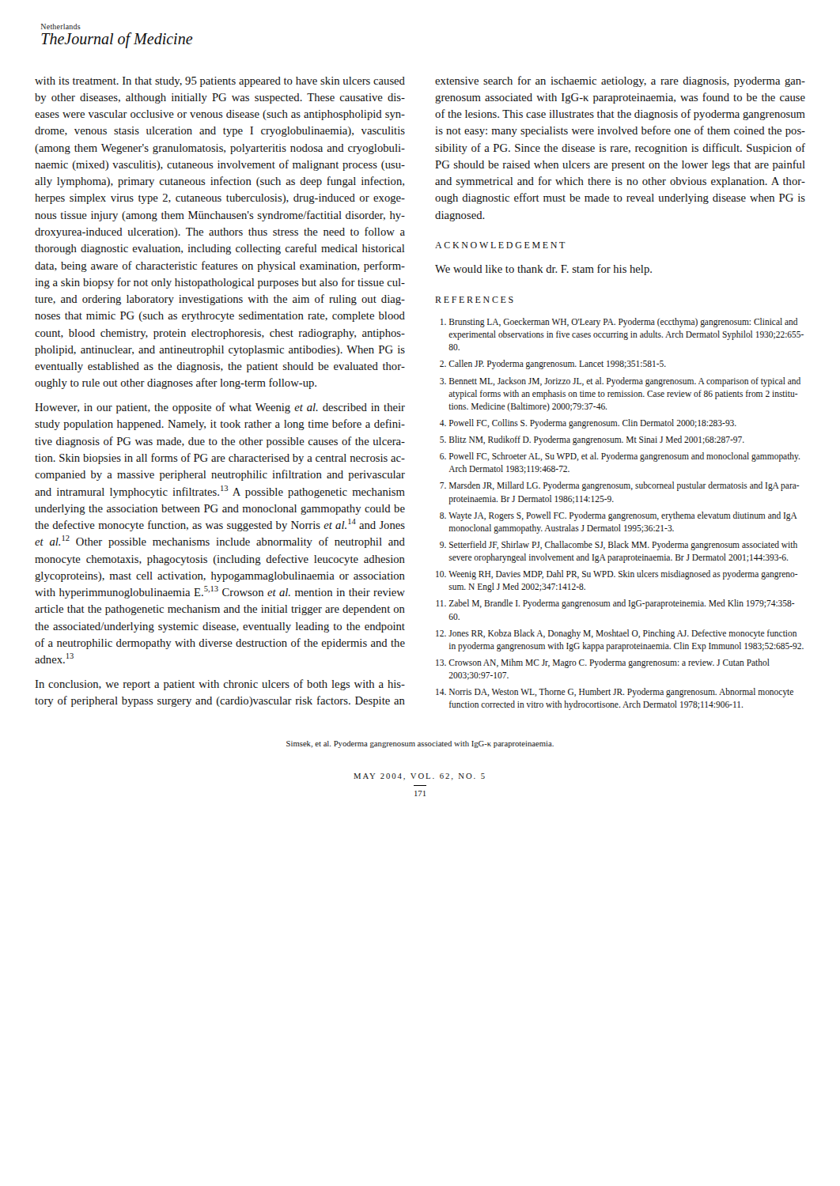Netherlands TheJournal of Medicine
with its treatment. In that study, 95 patients appeared to have skin ulcers caused by other diseases, although initially PG was suspected. These causative diseases were vascular occlusive or venous disease (such as antiphospholipid syndrome, venous stasis ulceration and type I cryoglobulinaemia), vasculitis (among them Wegener's granulomatosis, polyarteritis nodosa and cryoglobulinaemic (mixed) vasculitis), cutaneous involvement of malignant process (usually lymphoma), primary cutaneous infection (such as deep fungal infection, herpes simplex virus type 2, cutaneous tuberculosis), drug-induced or exogenous tissue injury (among them Münchausen's syndrome/factitial disorder, hydroxyurea-induced ulceration). The authors thus stress the need to follow a thorough diagnostic evaluation, including collecting careful medical historical data, being aware of characteristic features on physical examination, performing a skin biopsy for not only histopathological purposes but also for tissue culture, and ordering laboratory investigations with the aim of ruling out diagnoses that mimic PG (such as erythrocyte sedimentation rate, complete blood count, blood chemistry, protein electrophoresis, chest radiography, antiphospholipid, antinuclear, and antineutrophil cytoplasmic antibodies). When PG is eventually established as the diagnosis, the patient should be evaluated thoroughly to rule out other diagnoses after long-term follow-up.
However, in our patient, the opposite of what Weenig et al. described in their study population happened. Namely, it took rather a long time before a definitive diagnosis of PG was made, due to the other possible causes of the ulceration. Skin biopsies in all forms of PG are characterised by a central necrosis accompanied by a massive peripheral neutrophilic infiltration and perivascular and intramural lymphocytic infiltrates.13 A possible pathogenetic mechanism underlying the association between PG and monoclonal gammopathy could be the defective monocyte function, as was suggested by Norris et al.14 and Jones et al.12 Other possible mechanisms include abnormality of neutrophil and monocyte chemotaxis, phagocytosis (including defective leucocyte adhesion glycoproteins), mast cell activation, hypogammaglobulinaemia or association with hyperimmunoglobulinaemia E.5,13 Crowson et al. mention in their review article that the pathogenetic mechanism and the initial trigger are dependent on the associated/underlying systemic disease, eventually leading to the endpoint of a neutrophilic dermopathy with diverse destruction of the epidermis and the adnex.13
In conclusion, we report a patient with chronic ulcers of both legs with a history of peripheral bypass surgery and (cardio)vascular risk factors. Despite an extensive search for an ischaemic aetiology, a rare diagnosis, pyoderma gangrenosum associated with IgG-κ paraproteinaemia, was found to be the cause of the lesions. This case illustrates that the diagnosis of pyoderma gangrenosum is not easy: many specialists were involved before one of them coined the possibility of a PG. Since the disease is rare, recognition is difficult. Suspicion of PG should be raised when ulcers are present on the lower legs that are painful and symmetrical and for which there is no other obvious explanation. A thorough diagnostic effort must be made to reveal underlying disease when PG is diagnosed.
Acknowledgement
We would like to thank dr. F. stam for his help.
References
Brunsting LA, Goeckerman WH, O'Leary PA. Pyoderma (eccthyma) gangrenosum: Clinical and experimental observations in five cases occurring in adults. Arch Dermatol Syphilol 1930;22:655-80.
Callen JP. Pyoderma gangrenosum. Lancet 1998;351:581-5.
Bennett ML, Jackson JM, Jorizzo JL, et al. Pyoderma gangrenosum. A comparison of typical and atypical forms with an emphasis on time to remission. Case review of 86 patients from 2 institutions. Medicine (Baltimore) 2000;79:37-46.
Powell FC, Collins S. Pyoderma gangrenosum. Clin Dermatol 2000;18:283-93.
Blitz NM, Rudikoff D. Pyoderma gangrenosum. Mt Sinai J Med 2001;68:287-97.
Powell FC, Schroeter AL, Su WPD, et al. Pyoderma gangrenosum and monoclonal gammopathy. Arch Dermatol 1983;119:468-72.
Marsden JR, Millard LG. Pyoderma gangrenosum, subcorneal pustular dermatosis and IgA paraproteinaemia. Br J Dermatol 1986;114:125-9.
Wayte JA, Rogers S, Powell FC. Pyoderma gangrenosum, erythema elevatum diutinum and IgA monoclonal gammopathy. Australas J Dermatol 1995;36:21-3.
Setterfield JF, Shirlaw PJ, Challacombe SJ, Black MM. Pyoderma gangrenosum associated with severe oropharyngeal involvement and IgA paraproteinaemia. Br J Dermatol 2001;144:393-6.
Weenig RH, Davies MDP, Dahl PR, Su WPD. Skin ulcers misdiagnosed as pyoderma gangrenosum. N Engl J Med 2002;347:1412-8.
Zabel M, Brandle I. Pyoderma gangrenosum and IgG-paraproteinemia. Med Klin 1979;74:358-60.
Jones RR, Kobza Black A, Donaghy M, Moshtael O, Pinching AJ. Defective monocyte function in pyoderma gangrenosum with IgG kappa paraproteinaemia. Clin Exp Immunol 1983;52:685-92.
Crowson AN, Mihm MC Jr, Magro C. Pyoderma gangrenosum: a review. J Cutan Pathol 2003;30:97-107.
Norris DA, Weston WL, Thorne G, Humbert JR. Pyoderma gangrenosum. Abnormal monocyte function corrected in vitro with hydrocortisone. Arch Dermatol 1978;114:906-11.
Simsek, et al. Pyoderma gangrenosum associated with IgG-κ paraproteinaemia.
MAY 2004, VOL. 62, NO. 5
171